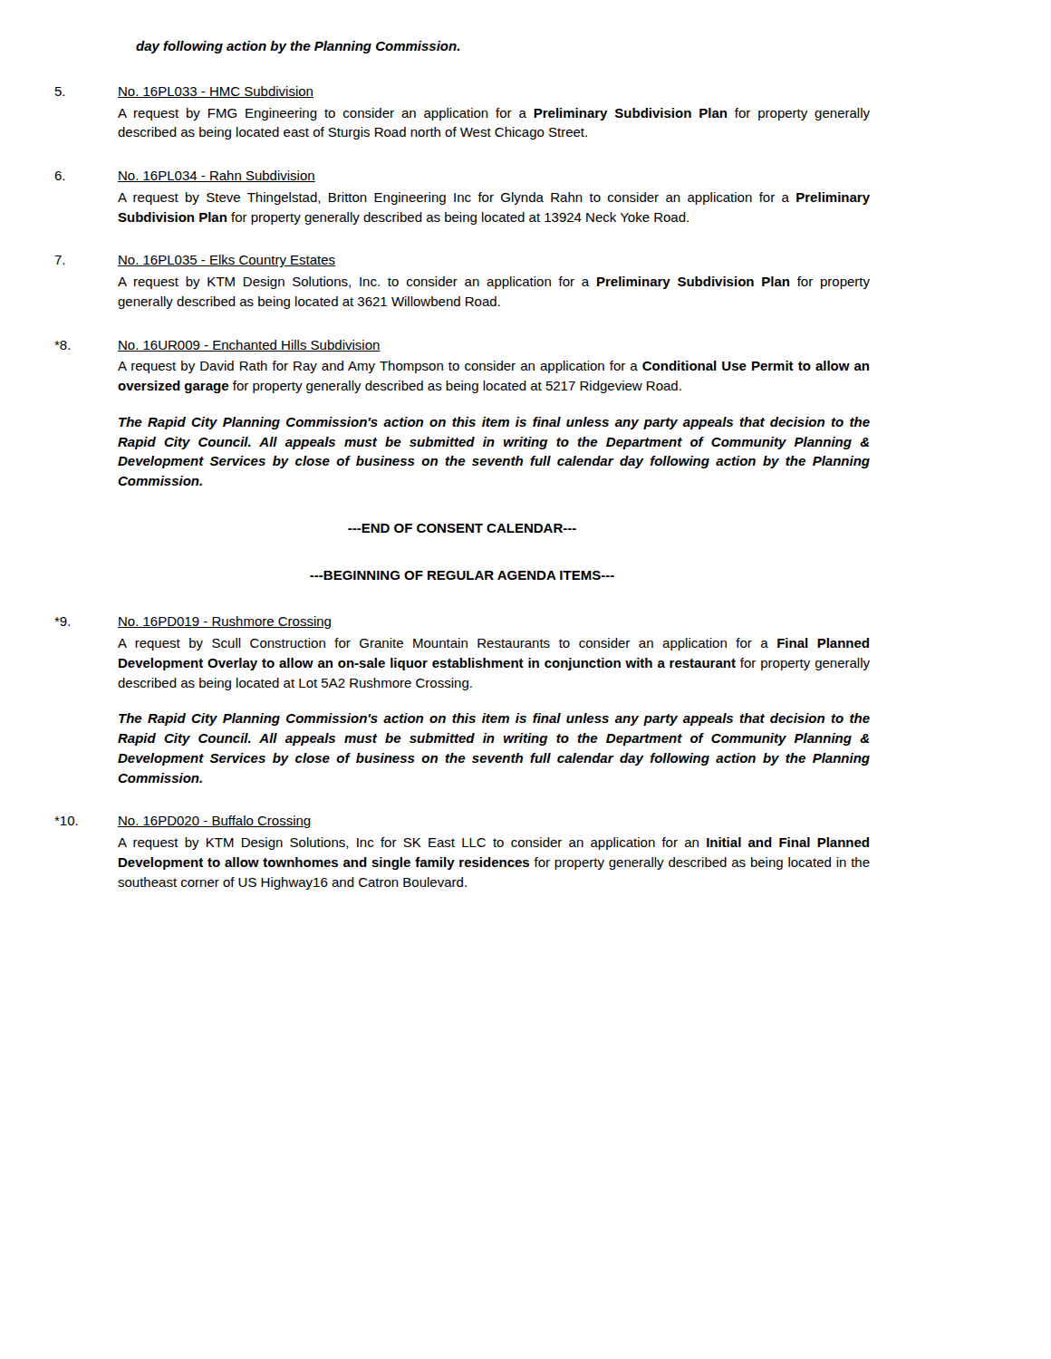day following action by the Planning Commission.
5.
No. 16PL033 - HMC Subdivision
A request by FMG Engineering to consider an application for a Preliminary Subdivision Plan for property generally described as being located east of Sturgis Road north of West Chicago Street.
6.
No. 16PL034 - Rahn Subdivision
A request by Steve Thingelstad, Britton Engineering Inc for Glynda Rahn to consider an application for a Preliminary Subdivision Plan for property generally described as being located at 13924 Neck Yoke Road.
7.
No. 16PL035 - Elks Country Estates
A request by KTM Design Solutions, Inc. to consider an application for a Preliminary Subdivision Plan for property generally described as being located at 3621 Willowbend Road.
*8.
No. 16UR009 - Enchanted Hills Subdivision
A request by David Rath for Ray and Amy Thompson to consider an application for a Conditional Use Permit to allow an oversized garage for property generally described as being located at 5217 Ridgeview Road.
The Rapid City Planning Commission's action on this item is final unless any party appeals that decision to the Rapid City Council. All appeals must be submitted in writing to the Department of Community Planning & Development Services by close of business on the seventh full calendar day following action by the Planning Commission.
---END OF CONSENT CALENDAR---
---BEGINNING OF REGULAR AGENDA ITEMS---
*9.
No. 16PD019 - Rushmore Crossing
A request by Scull Construction for Granite Mountain Restaurants to consider an application for a Final Planned Development Overlay to allow an on-sale liquor establishment in conjunction with a restaurant for property generally described as being located at Lot 5A2 Rushmore Crossing.
The Rapid City Planning Commission's action on this item is final unless any party appeals that decision to the Rapid City Council. All appeals must be submitted in writing to the Department of Community Planning & Development Services by close of business on the seventh full calendar day following action by the Planning Commission.
*10.
No. 16PD020 - Buffalo Crossing
A request by KTM Design Solutions, Inc for SK East LLC to consider an application for an Initial and Final Planned Development to allow townhomes and single family residences for property generally described as being located in the southeast corner of US Highway16 and Catron Boulevard.